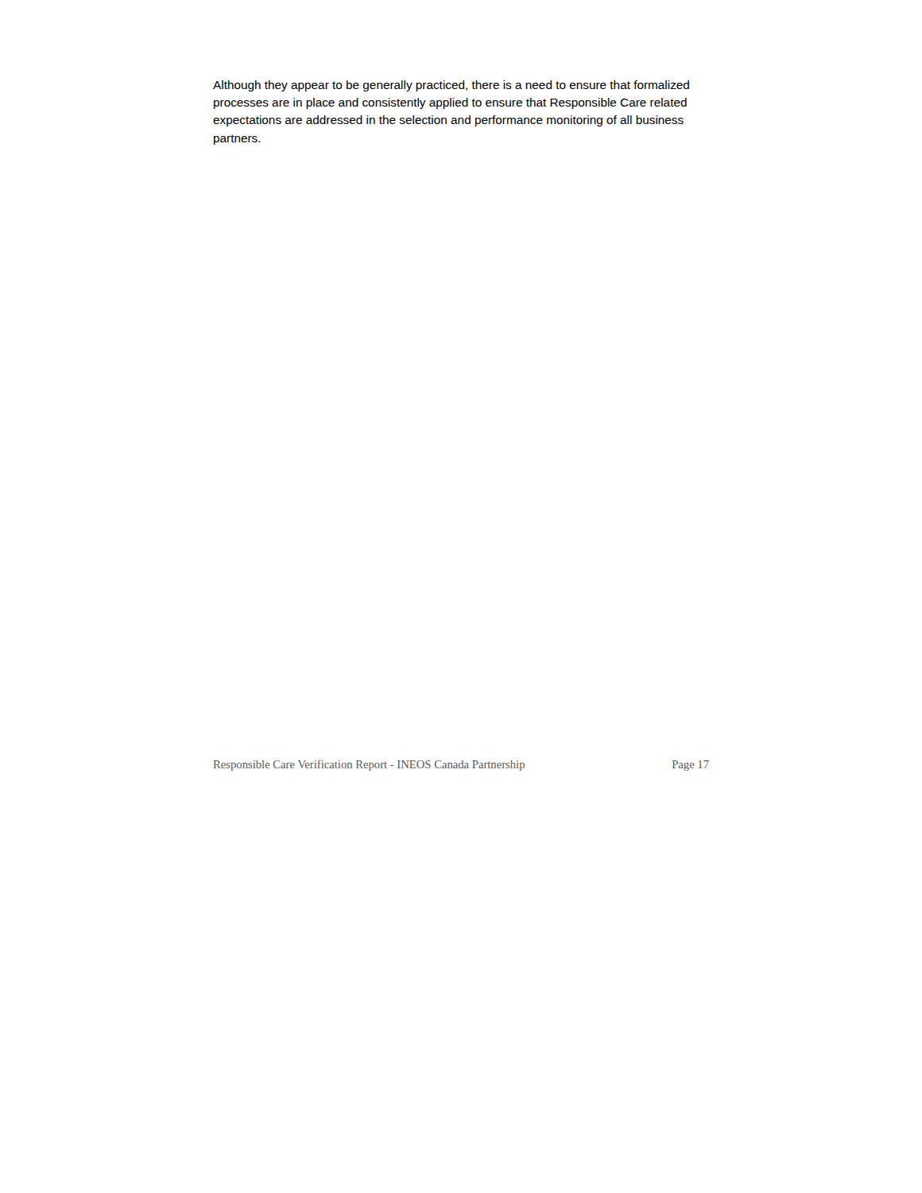Although they appear to be generally practiced, there is a need to ensure that formalized processes are in place and consistently applied to ensure that Responsible Care related expectations are addressed in the selection and performance monitoring of all business partners.
Responsible Care Verification Report - INEOS Canada Partnership Page 17